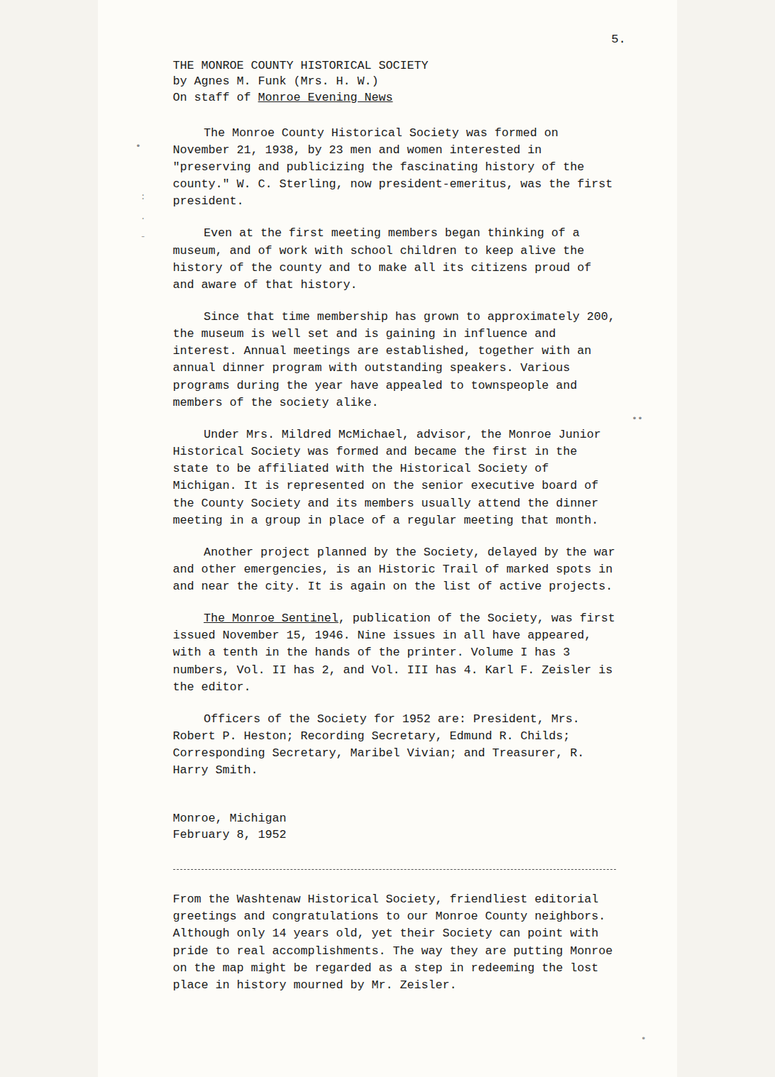5.
•
:
.
-
••
•
THE MONROE COUNTY HISTORICAL SOCIETY
by Agnes M. Funk (Mrs. H. W.)
On staff of Monroe Evening News
The Monroe County Historical Society was formed on November 21, 1938, by 23 men and women interested in "preserving and publicizing the fascinating history of the county." W. C. Sterling, now president-emeritus, was the first president.
Even at the first meeting members began thinking of a museum, and of work with school children to keep alive the history of the county and to make all its citizens proud of and aware of that history.
Since that time membership has grown to approximately 200, the museum is well set and is gaining in influence and interest. Annual meetings are established, together with an annual dinner program with outstanding speakers. Various programs during the year have appealed to townspeople and members of the society alike.
Under Mrs. Mildred McMichael, advisor, the Monroe Junior Historical Society was formed and became the first in the state to be affiliated with the Historical Society of Michigan. It is represented on the senior executive board of the County Society and its members usually attend the dinner meeting in a group in place of a regular meeting that month.
Another project planned by the Society, delayed by the war and other emergencies, is an Historic Trail of marked spots in and near the city. It is again on the list of active projects.
The Monroe Sentinel, publication of the Society, was first issued November 15, 1946. Nine issues in all have appeared, with a tenth in the hands of the printer. Volume I has 3 numbers, Vol. II has 2, and Vol. III has 4. Karl F. Zeisler is the editor.
Officers of the Society for 1952 are: President, Mrs. Robert P. Heston; Recording Secretary, Edmund R. Childs; Corresponding Secretary, Maribel Vivian; and Treasurer, R. Harry Smith.
Monroe, Michigan
February 8, 1952
From the Washtenaw Historical Society, friendliest editorial greetings and congratulations to our Monroe County neighbors. Although only 14 years old, yet their Society can point with pride to real accomplishments. The way they are putting Monroe on the map might be regarded as a step in redeeming the lost place in history mourned by Mr. Zeisler.